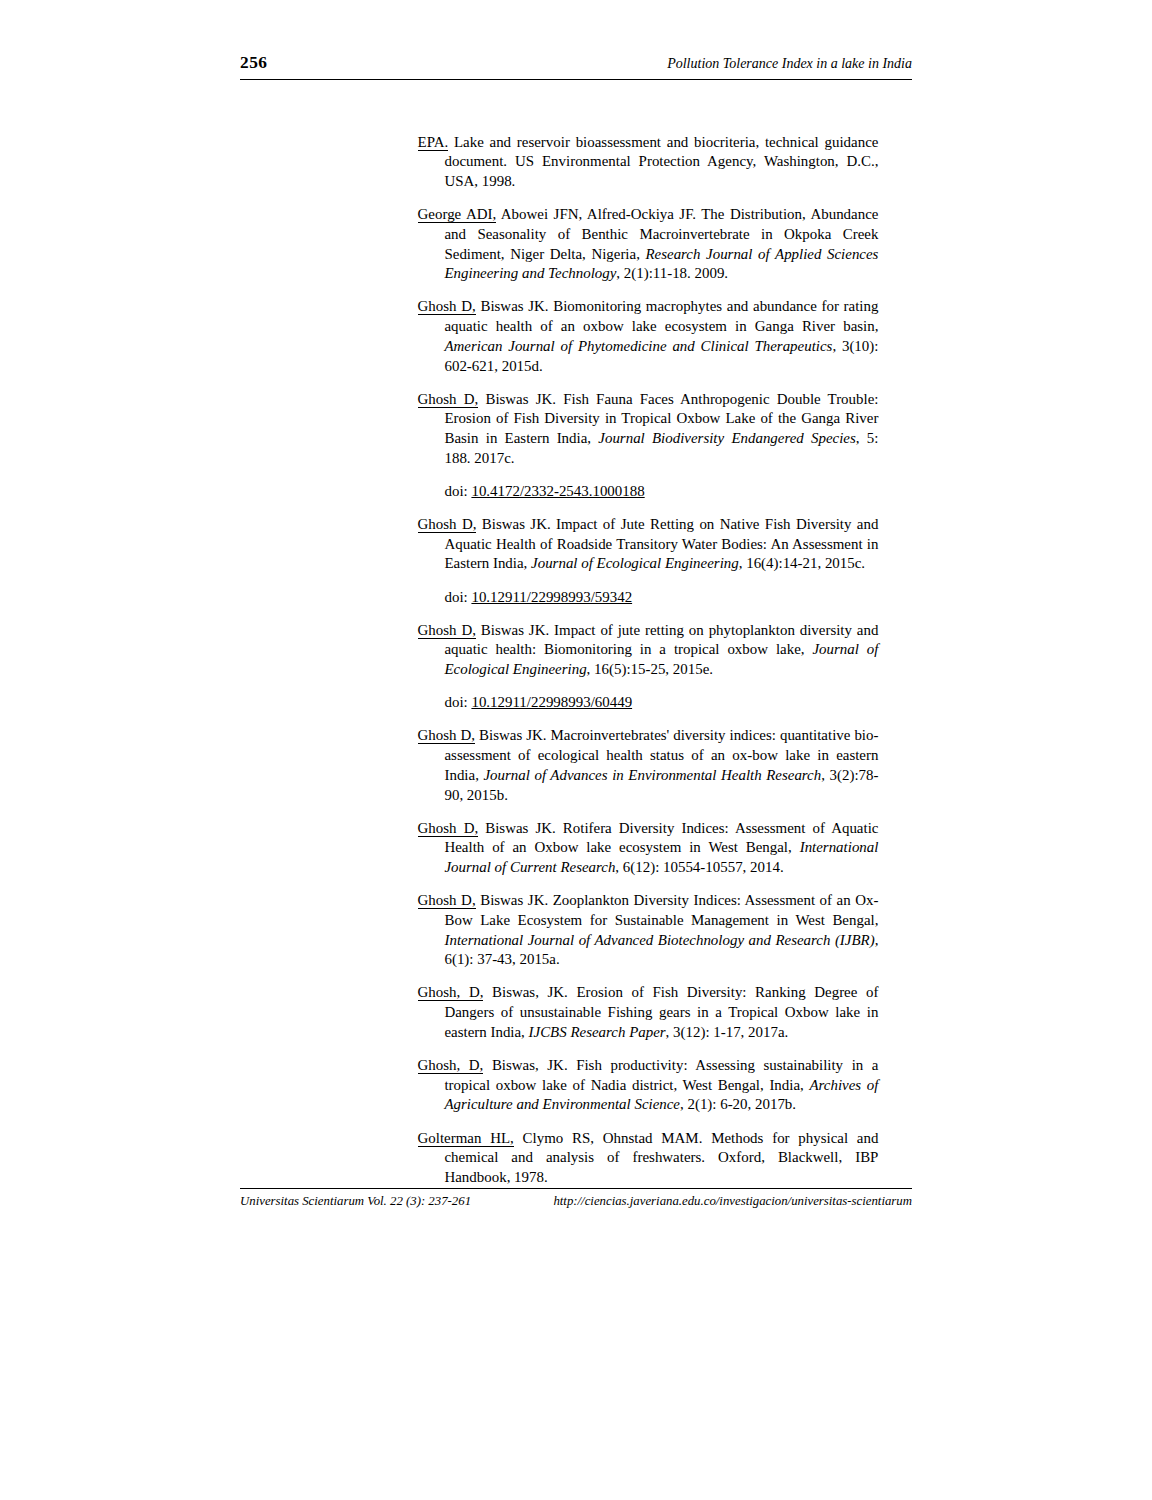256
Pollution Tolerance Index in a lake in India
EPA. Lake and reservoir bioassessment and biocriteria, technical guidance document. US Environmental Protection Agency, Washington, D.C., USA, 1998.
George ADI, Abowei JFN, Alfred-Ockiya JF. The Distribution, Abundance and Seasonality of Benthic Macroinvertebrate in Okpoka Creek Sediment, Niger Delta, Nigeria, Research Journal of Applied Sciences Engineering and Technology, 2(1):11-18. 2009.
Ghosh D, Biswas JK. Biomonitoring macrophytes and abundance for rating aquatic health of an oxbow lake ecosystem in Ganga River basin, American Journal of Phytomedicine and Clinical Therapeutics, 3(10): 602-621, 2015d.
Ghosh D, Biswas JK. Fish Fauna Faces Anthropogenic Double Trouble: Erosion of Fish Diversity in Tropical Oxbow Lake of the Ganga River Basin in Eastern India, Journal Biodiversity Endangered Species, 5: 188. 2017c.
doi: 10.4172/2332-2543.1000188
Ghosh D, Biswas JK. Impact of Jute Retting on Native Fish Diversity and Aquatic Health of Roadside Transitory Water Bodies: An Assessment in Eastern India, Journal of Ecological Engineering, 16(4):14-21, 2015c.
doi: 10.12911/22998993/59342
Ghosh D, Biswas JK. Impact of jute retting on phytoplankton diversity and aquatic health: Biomonitoring in a tropical oxbow lake, Journal of Ecological Engineering, 16(5):15-25, 2015e.
doi: 10.12911/22998993/60449
Ghosh D, Biswas JK. Macroinvertebrates' diversity indices: quantitative bio-assessment of ecological health status of an ox-bow lake in eastern India, Journal of Advances in Environmental Health Research, 3(2):78-90, 2015b.
Ghosh D, Biswas JK. Rotifera Diversity Indices: Assessment of Aquatic Health of an Oxbow lake ecosystem in West Bengal, International Journal of Current Research, 6(12): 10554-10557, 2014.
Ghosh D, Biswas JK. Zooplankton Diversity Indices: Assessment of an Ox-Bow Lake Ecosystem for Sustainable Management in West Bengal, International Journal of Advanced Biotechnology and Research (IJBR), 6(1): 37-43, 2015a.
Ghosh, D, Biswas, JK. Erosion of Fish Diversity: Ranking Degree of Dangers of unsustainable Fishing gears in a Tropical Oxbow lake in eastern India, IJCBS Research Paper, 3(12): 1-17, 2017a.
Ghosh, D, Biswas, JK. Fish productivity: Assessing sustainability in a tropical oxbow lake of Nadia district, West Bengal, India, Archives of Agriculture and Environmental Science, 2(1): 6-20, 2017b.
Golterman HL, Clymo RS, Ohnstad MAM. Methods for physical and chemical and analysis of freshwaters. Oxford, Blackwell, IBP Handbook, 1978.
Universitas Scientiarum Vol. 22 (3): 237-261
http://ciencias.javeriana.edu.co/investigacion/universitas-scientiarum